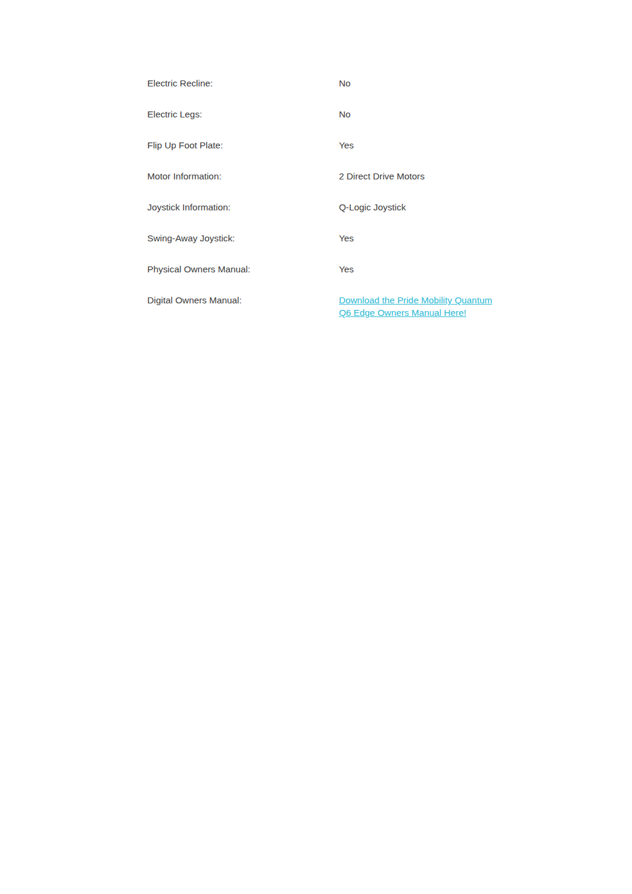| Electric Recline: | No |
| Electric Legs: | No |
| Flip Up Foot Plate: | Yes |
| Motor Information: | 2 Direct Drive Motors |
| Joystick Information: | Q-Logic Joystick |
| Swing-Away Joystick: | Yes |
| Physical Owners Manual: | Yes |
| Digital Owners Manual: | Download the Pride Mobility Quantum Q6 Edge Owners Manual Here! |